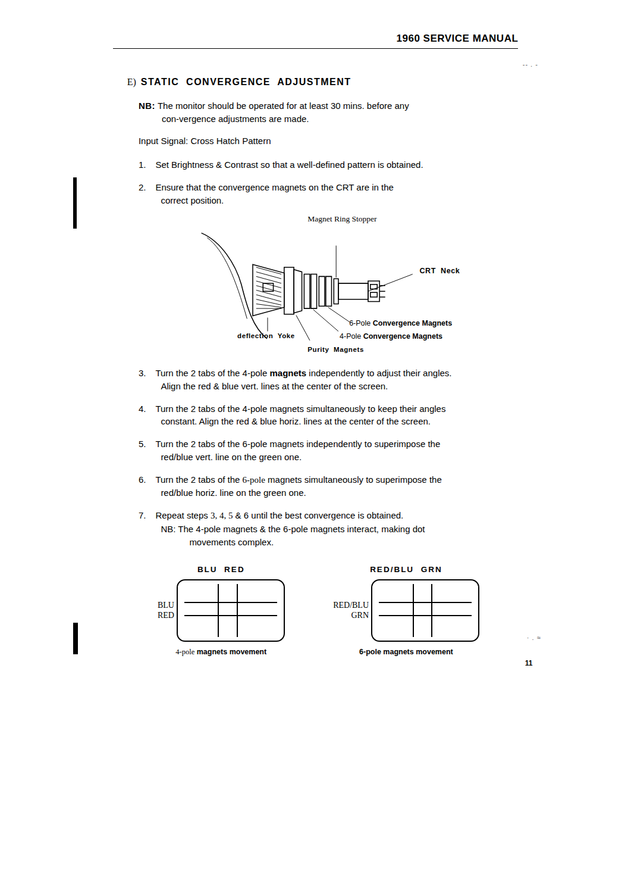1960 SERVICE MANUAL
E) STATIC CONVERGENCE ADJUSTMENT
NB: The monitor should be operated for at least 30 mins. before any con-vergence adjustments are made.
Input Signal: Cross Hatch Pattern
1. Set Brightness & Contrast so that a well-defined pattern is obtained.
2. Ensure that the convergence magnets on the CRT are in the correct position.
Magnet Ring Stopper CRT Neck 6-Pole Convergence Magnets 4-Pole Convergence Magnets Purity Magnets deflection Yoke
3. Turn the 2 tabs of the 4-pole magnets independently to adjust their angles. Align the red & blue vert. lines at the center of the screen.
4. Turn the 2 tabs of the 4-pole magnets simultaneously to keep their angles constant. Align the red & blue horiz. lines at the center of the screen.
5. Turn the 2 tabs of the 6-pole magnets independently to superimpose the red/blue vert. line on the green one.
6. Turn the 2 tabs of the 6-pole magnets simultaneously to superimpose the red/blue horiz. line on the green one.
7. Repeat steps 3, 4, 5 & 6 until the best convergence is obtained. NB: The 4-pole magnets & the 6-pole magnets interact, making dot movements complex.
BLU RED
BLU
RED
4-pole magnets movement
RED/BLU GRN
RED/BLU
GRN
6-pole magnets movement
-- . - · . ≈
11